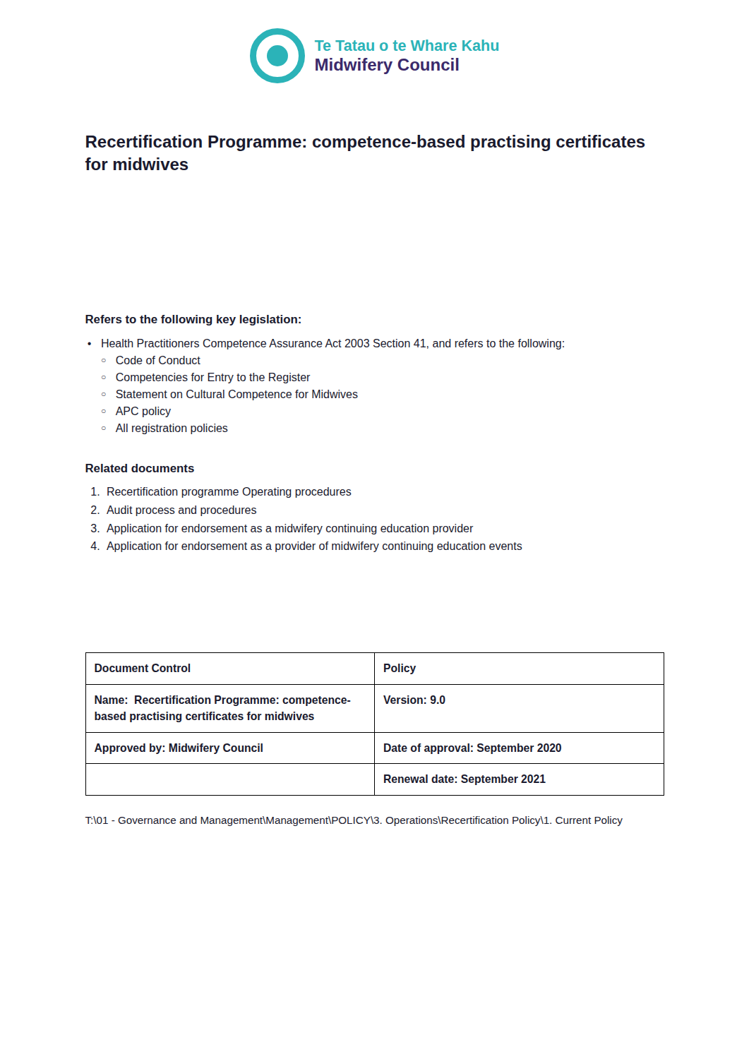Te Tatau o te Whare Kahu
Midwifery Council
Recertification Programme: competence-based practising certificates for midwives
Refers to the following key legislation:
Health Practitioners Competence Assurance Act 2003 Section 41, and refers to the following:
Code of Conduct
Competencies for Entry to the Register
Statement on Cultural Competence for Midwives
APC policy
All registration policies
Related documents
Recertification programme Operating procedures
Audit process and procedures
Application for endorsement as a midwifery continuing education provider
Application for endorsement as a provider of midwifery continuing education events
| Document Control | Policy |
| Name: Recertification Programme: competence-based practising certificates for midwives | Version: 9.0 |
| Approved by: Midwifery Council | Date of approval: September 2020 |
| | Renewal date: September 2021 |
T:\01 - Governance and Management\Management\POLICY\3. Operations\Recertification Policy\1. Current Policy